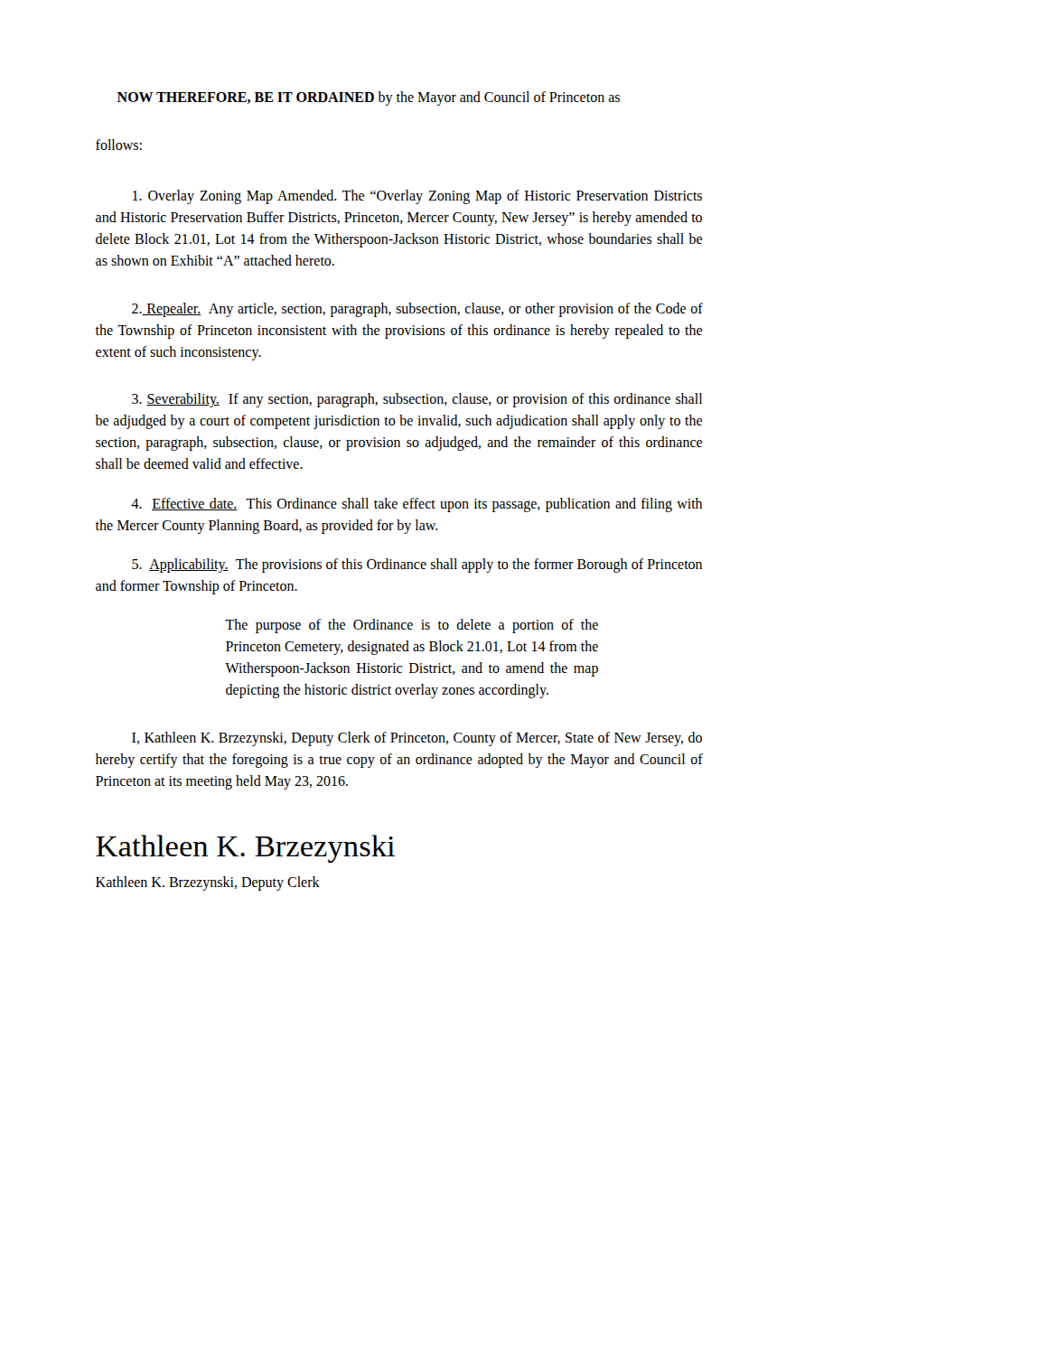NOW THEREFORE, BE IT ORDAINED by the Mayor and Council of Princeton as
follows:
1. Overlay Zoning Map Amended. The “Overlay Zoning Map of Historic Preservation Districts and Historic Preservation Buffer Districts, Princeton, Mercer County, New Jersey” is hereby amended to delete Block 21.01, Lot 14 from the Witherspoon-Jackson Historic District, whose boundaries shall be as shown on Exhibit “A” attached hereto.
2. Repealer. Any article, section, paragraph, subsection, clause, or other provision of the Code of the Township of Princeton inconsistent with the provisions of this ordinance is hereby repealed to the extent of such inconsistency.
3. Severability. If any section, paragraph, subsection, clause, or provision of this ordinance shall be adjudged by a court of competent jurisdiction to be invalid, such adjudication shall apply only to the section, paragraph, subsection, clause, or provision so adjudged, and the remainder of this ordinance shall be deemed valid and effective.
4. Effective date. This Ordinance shall take effect upon its passage, publication and filing with the Mercer County Planning Board, as provided for by law.
5. Applicability. The provisions of this Ordinance shall apply to the former Borough of Princeton and former Township of Princeton.
The purpose of the Ordinance is to delete a portion of the Princeton Cemetery, designated as Block 21.01, Lot 14 from the Witherspoon-Jackson Historic District, and to amend the map depicting the historic district overlay zones accordingly.
I, Kathleen K. Brzezynski, Deputy Clerk of Princeton, County of Mercer, State of New Jersey, do hereby certify that the foregoing is a true copy of an ordinance adopted by the Mayor and Council of Princeton at its meeting held May 23, 2016.
Kathleen K. Brzezynski
Kathleen K. Brzezynski, Deputy Clerk